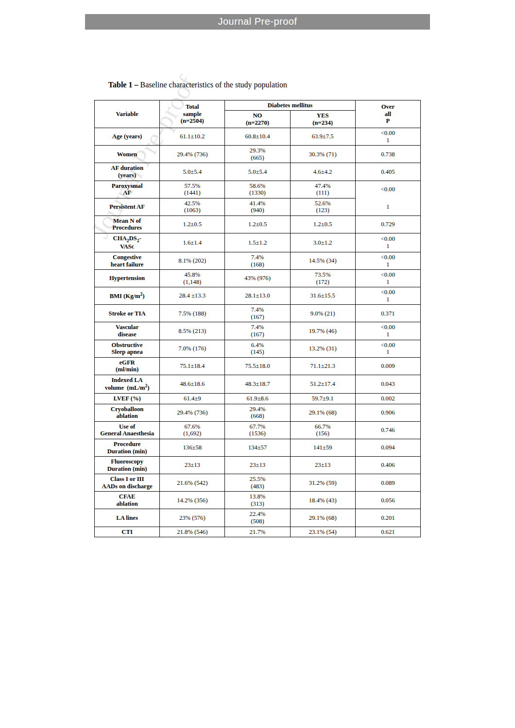Journal Pre-proof
Journal Pre-proof
Table 1 – Baseline characteristics of the study population
| Variable | Total sample (n=2504) | Diabetes mellitus | Over all P |
| --- | --- | --- | --- |
| NO (n=2270) | YES (n=234) |
| Age (years) | 61.1±10.2 | 60.8±10.4 | 63.9±7.5 | <0.00 1 |
| Women | 29.4% (736) | 29.3% (665) | 30.3% (71) | 0.738 |
| AF duration (years) | 5.0±5.4 | 5.0±5.4 | 4.6±4.2 | 0.405 |
| Paroxysmal AF | 57.5% (1441) | 58.6% (1330) | 47.4% (111) | <0.00 |
| Persistent AF | 42.5% (1063) | 41.4% (940) | 52.6% (123) | 1 |
| Mean N of Procedures | 1.2±0.5 | 1.2±0.5 | 1.2±0.5 | 0.729 |
| CHA 2 DS 2 - VASc | 1.6±1.4 | 1.5±1.2 | 3.0±1.2 | <0.00 1 |
| Congestive heart failure | 8.1% (202) | 7.4% (168) | 14.5% (34) | <0.00 1 |
| Hypertension | 45.8% (1,148) | 43% (976) | 73.5% (172) | <0.00 1 |
| BMI (Kg/m 2 ) | 28.4 ±13.3 | 28.1±13.0 | 31.6±15.5 | <0.00 1 |
| Stroke or TIA | 7.5% (188) | 7.4% (167) | 9.0% (21) | 0.371 |
| Vascular disease | 8.5% (213) | 7.4% (167) | 19.7% (46) | <0.00 1 |
| Obstructive Sleep apnea | 7.0% (176) | 6.4% (145) | 13.2% (31) | <0.00 1 |
| eGFR (ml/min) | 75.1±18.4 | 75.5±18.0 | 71.1±21.3 | 0.009 |
| Indexed LA volume (mL/m 2 ) | 48.6±18.6 | 48.3±18.7 | 51.2±17.4 | 0.043 |
| LVEF (%) | 61.4±9 | 61.9±8.6 | 59.7±9.1 | 0.002 |
| Cryoballoon ablation | 29.4% (736) | 29.4% (668) | 29.1% (68) | 0.906 |
| Use of General Anaesthesia | 67.6% (1,692) | 67.7% (1536) | 66.7% (156) | 0.746 |
| Procedure Duration (min) | 136±58 | 134±57 | 141±59 | 0.094 |
| Fluoroscopy Duration (min) | 23±13 | 23±13 | 23±13 | 0.406 |
| Class I or III AADs on discharge | 21.6% (542) | 25.5% (483) | 31.2% (59) | 0.089 |
| CFAE ablation | 14.2% (356) | 13.8% (313) | 18.4% (43) | 0.056 |
| LA lines | 23% (576) | 22.4% (508) | 29.1% (68) | 0.201 |
| CTI | 21.8% (546) | 21.7% | 23.1% (54) | 0.621 |